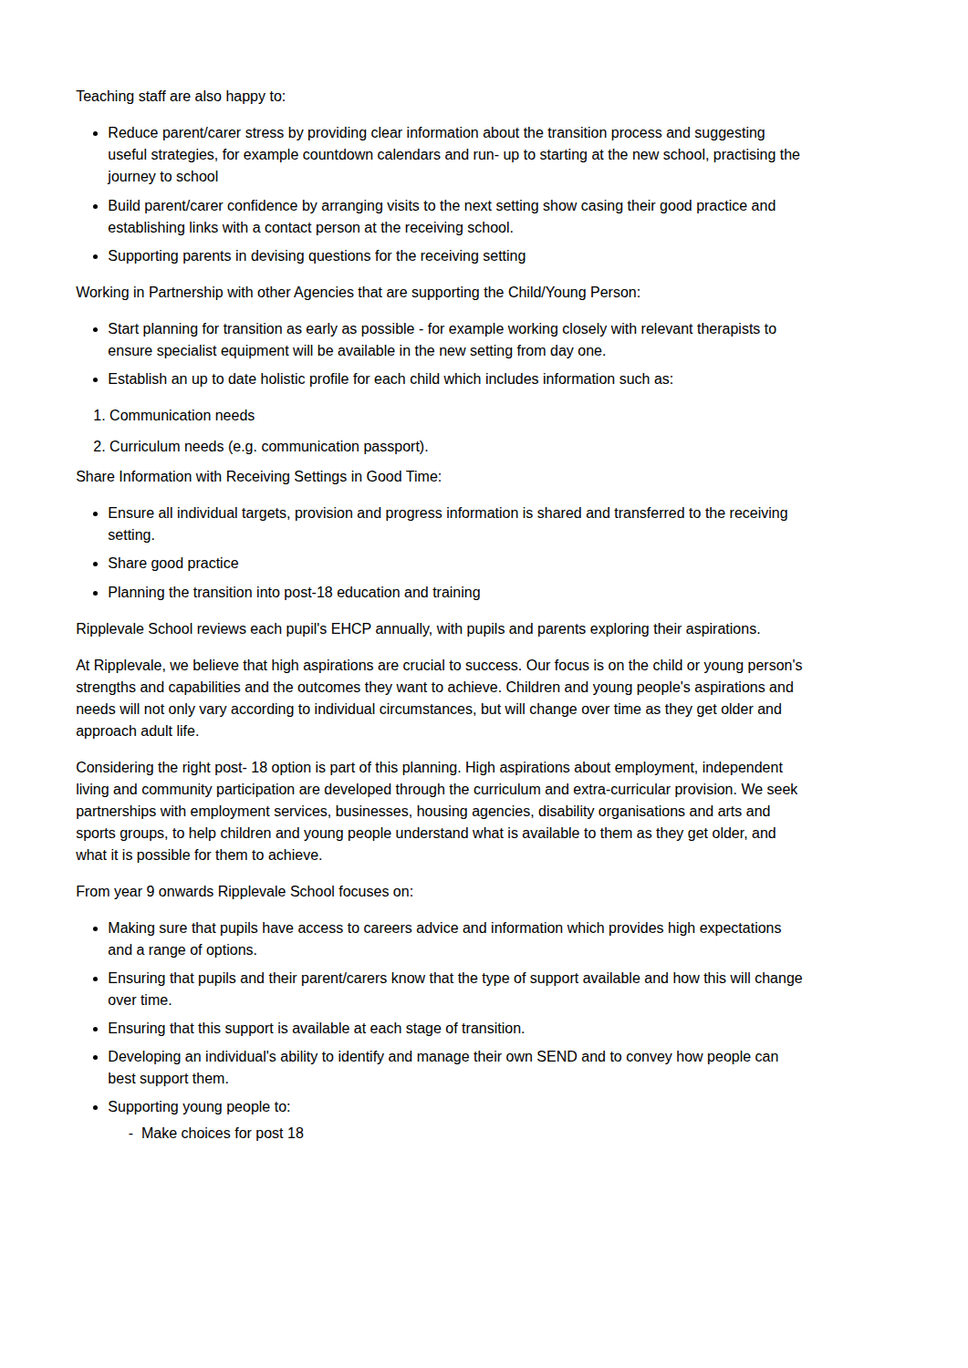Teaching staff are also happy to:
Reduce parent/carer stress by providing clear information about the transition process and suggesting useful strategies, for example countdown calendars and run- up to starting at the new school, practising the journey to school
Build parent/carer confidence by arranging visits to the next setting show casing their good practice and establishing links with a contact person at the receiving school.
Supporting parents in devising questions for the receiving setting
Working in Partnership with other Agencies that are supporting the Child/Young Person:
Start planning for transition as early as possible - for example working closely with relevant therapists to ensure specialist equipment will be available in the new setting from day one.
Establish an up to date holistic profile for each child which includes information such as:
1. Communication needs
2. Curriculum needs (e.g. communication passport).
Share Information with Receiving Settings in Good Time:
Ensure all individual targets, provision and progress information is shared and transferred to the receiving setting.
Share good practice
Planning the transition into post-18 education and training
Ripplevale School reviews each pupil's EHCP annually, with pupils and parents exploring their aspirations.
At Ripplevale, we believe that high aspirations are crucial to success. Our focus is on the child or young person's strengths and capabilities and the outcomes they want to achieve. Children and young people's aspirations and needs will not only vary according to individual circumstances, but will change over time as they get older and approach adult life.
Considering the right post- 18 option is part of this planning. High aspirations about employment, independent living and community participation are developed through the curriculum and extra-curricular provision. We seek partnerships with employment services, businesses, housing agencies, disability organisations and arts and sports groups, to help children and young people understand what is available to them as they get older, and what it is possible for them to achieve.
From year 9 onwards Ripplevale School focuses on:
Making sure that pupils have access to careers advice and information which provides high expectations and a range of options.
Ensuring that pupils and their parent/carers know that the type of support available and how this will change over time.
Ensuring that this support is available at each stage of transition.
Developing an individual's ability to identify and manage their own SEND and to convey how people can best support them.
Supporting young people to:
Make choices for post 18